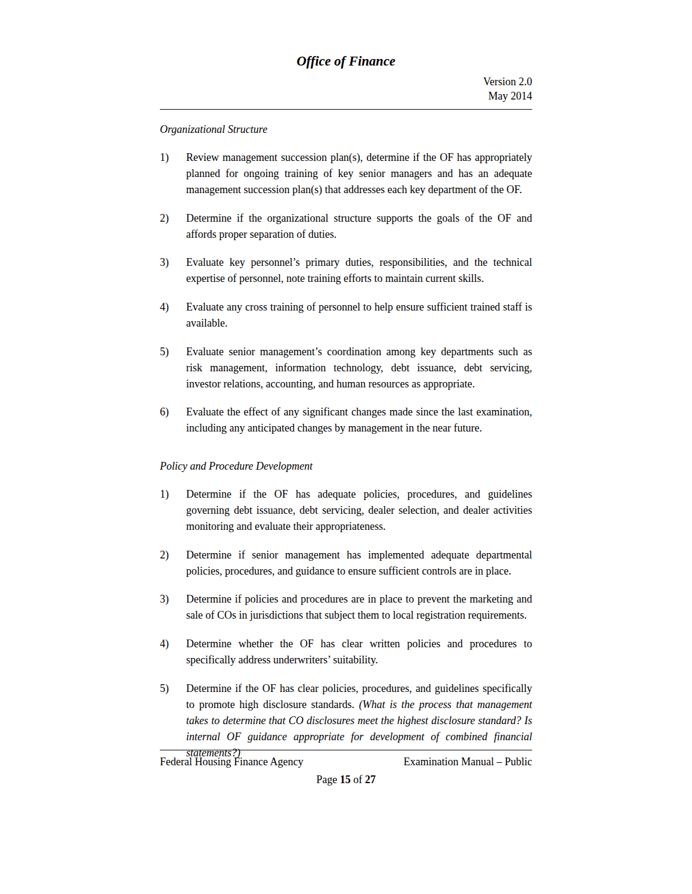Office of Finance
Version 2.0
May 2014
Organizational Structure
1) Review management succession plan(s), determine if the OF has appropriately planned for ongoing training of key senior managers and has an adequate management succession plan(s) that addresses each key department of the OF.
2) Determine if the organizational structure supports the goals of the OF and affords proper separation of duties.
3) Evaluate key personnel’s primary duties, responsibilities, and the technical expertise of personnel, note training efforts to maintain current skills.
4) Evaluate any cross training of personnel to help ensure sufficient trained staff is available.
5) Evaluate senior management’s coordination among key departments such as risk management, information technology, debt issuance, debt servicing, investor relations, accounting, and human resources as appropriate.
6) Evaluate the effect of any significant changes made since the last examination, including any anticipated changes by management in the near future.
Policy and Procedure Development
1) Determine if the OF has adequate policies, procedures, and guidelines governing debt issuance, debt servicing, dealer selection, and dealer activities monitoring and evaluate their appropriateness.
2) Determine if senior management has implemented adequate departmental policies, procedures, and guidance to ensure sufficient controls are in place.
3) Determine if policies and procedures are in place to prevent the marketing and sale of COs in jurisdictions that subject them to local registration requirements.
4) Determine whether the OF has clear written policies and procedures to specifically address underwriters’ suitability.
5) Determine if the OF has clear policies, procedures, and guidelines specifically to promote high disclosure standards. (What is the process that management takes to determine that CO disclosures meet the highest disclosure standard? Is internal OF guidance appropriate for development of combined financial statements?)
Federal Housing Finance Agency Examination Manual – Public
Page 15 of 27